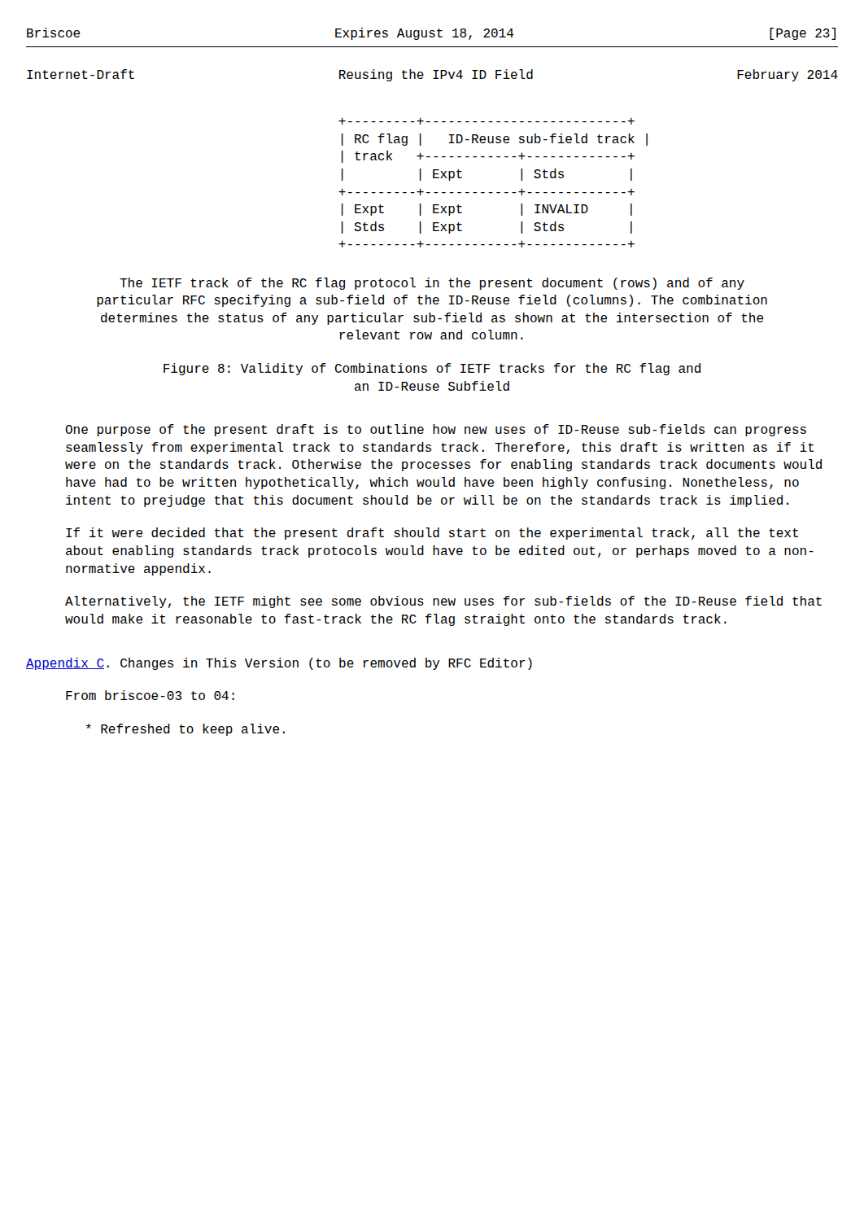Briscoe Expires August 18, 2014 [Page 23]
Internet-Draft Reusing the IPv4 ID Field February 2014
                +---------+--------------------------+
                | RC flag |   ID-Reuse sub-field track |
                | track   +------------+-------------+
                |         | Expt       | Stds        |
                +---------+------------+-------------+
                | Expt    | Expt       | INVALID     |
                | Stds    | Expt       | Stds        |
                +---------+------------+-------------+
The IETF track of the RC flag protocol in the present document (rows) and of any particular RFC specifying a sub-field of the ID-Reuse field (columns). The combination determines the status of any particular sub-field as shown at the intersection of the relevant row and column.
Figure 8: Validity of Combinations of IETF tracks for the RC flag and
an ID-Reuse Subfield
One purpose of the present draft is to outline how new uses of ID-Reuse sub-fields can progress seamlessly from experimental track to standards track. Therefore, this draft is written as if it were on the standards track. Otherwise the processes for enabling standards track documents would have had to be written hypothetically, which would have been highly confusing. Nonetheless, no intent to prejudge that this document should be or will be on the standards track is implied.
If it were decided that the present draft should start on the experimental track, all the text about enabling standards track protocols would have to be edited out, or perhaps moved to a non-normative appendix.
Alternatively, the IETF might see some obvious new uses for sub-fields of the ID-Reuse field that would make it reasonable to fast-track the RC flag straight onto the standards track.
Appendix C. Changes in This Version (to be removed by RFC Editor)
From briscoe-03 to 04:
* Refreshed to keep alive.